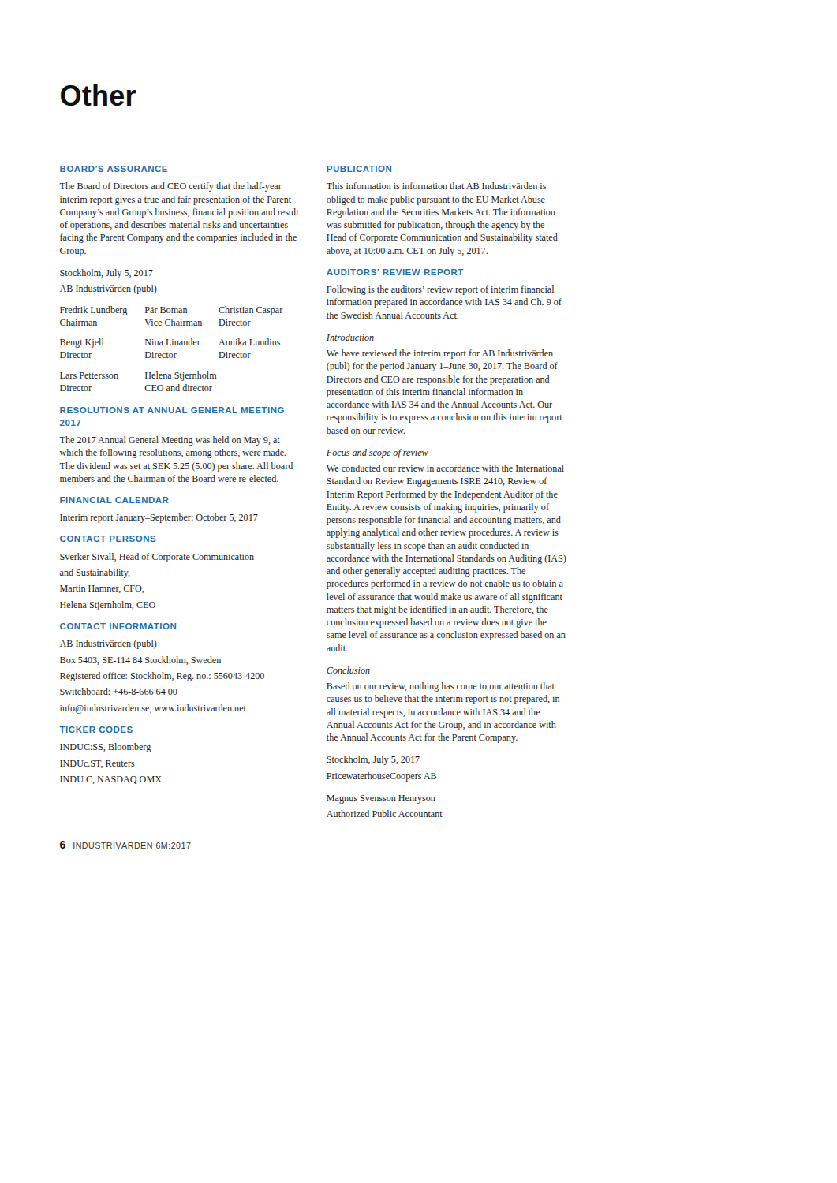Other
Board’s assurance
The Board of Directors and CEO certify that the half-year interim report gives a true and fair presentation of the Parent Company’s and Group’s business, financial position and result of operations, and describes material risks and uncertainties facing the Parent Company and the companies included in the Group.
Stockholm, July 5, 2017
AB Industrivärden (publ)
| Fredrik Lundberg | Pär Boman | Christian Caspar |
| Chairman | Vice Chairman | Director |
| Bengt Kjell | Nina Linander | Annika Lundius |
| Director | Director | Director |
| Lars Pettersson | Helena Stjernholm |
| Director | CEO and director |
Resolutions at Annual General Meeting 2017
The 2017 Annual General Meeting was held on May 9, at which the following resolutions, among others, were made. The dividend was set at SEK 5.25 (5.00) per share. All board members and the Chairman of the Board were re-elected.
Financial calendar
Interim report January–September: October 5, 2017
Contact persons
Sverker Sivall, Head of Corporate Communication
and Sustainability,
Martin Hamner, CFO,
Helena Stjernholm, CEO
Contact information
AB Industrivärden (publ)
Box 5403, SE-114 84 Stockholm, Sweden
Registered office: Stockholm, Reg. no.: 556043-4200
Switchboard: +46-8-666 64 00
info@industrivarden.se, www.industrivarden.net
Ticker codes
INDUC:SS, Bloomberg
INDUc.ST, Reuters
INDU C, NASDAQ OMX
Publication
This information is information that AB Industrivärden is obliged to make public pursuant to the EU Market Abuse Regulation and the Securities Markets Act. The information was submitted for publication, through the agency by the Head of Corporate Communication and Sustainability stated above, at 10:00 a.m. CET on July 5, 2017.
Auditors’ review report
Following is the auditors’ review report of interim financial information prepared in accordance with IAS 34 and Ch. 9 of the Swedish Annual Accounts Act.
Introduction
We have reviewed the interim report for AB Industrivärden (publ) for the period January 1–June 30, 2017. The Board of Directors and CEO are responsible for the preparation and presentation of this interim financial information in accordance with IAS 34 and the Annual Accounts Act. Our responsibility is to express a conclusion on this interim report based on our review.
Focus and scope of review
We conducted our review in accordance with the International Standard on Review Engagements ISRE 2410, Review of Interim Report Performed by the Independent Auditor of the Entity. A review consists of making inquiries, primarily of persons responsible for financial and accounting matters, and applying analytical and other review procedures. A review is substantially less in scope than an audit conducted in accordance with the International Standards on Auditing (IAS) and other generally accepted auditing practices. The procedures performed in a review do not enable us to obtain a level of assurance that would make us aware of all significant matters that might be identified in an audit. Therefore, the conclusion expressed based on a review does not give the same level of assurance as a conclusion expressed based on an audit.
Conclusion
Based on our review, nothing has come to our attention that causes us to believe that the interim report is not prepared, in all material respects, in accordance with IAS 34 and the Annual Accounts Act for the Group, and in accordance with the Annual Accounts Act for the Parent Company.
Stockholm, July 5, 2017
PricewaterhouseCoopers AB
Magnus Svensson Henryson
Authorized Public Accountant
6 Industrivärden 6M:2017